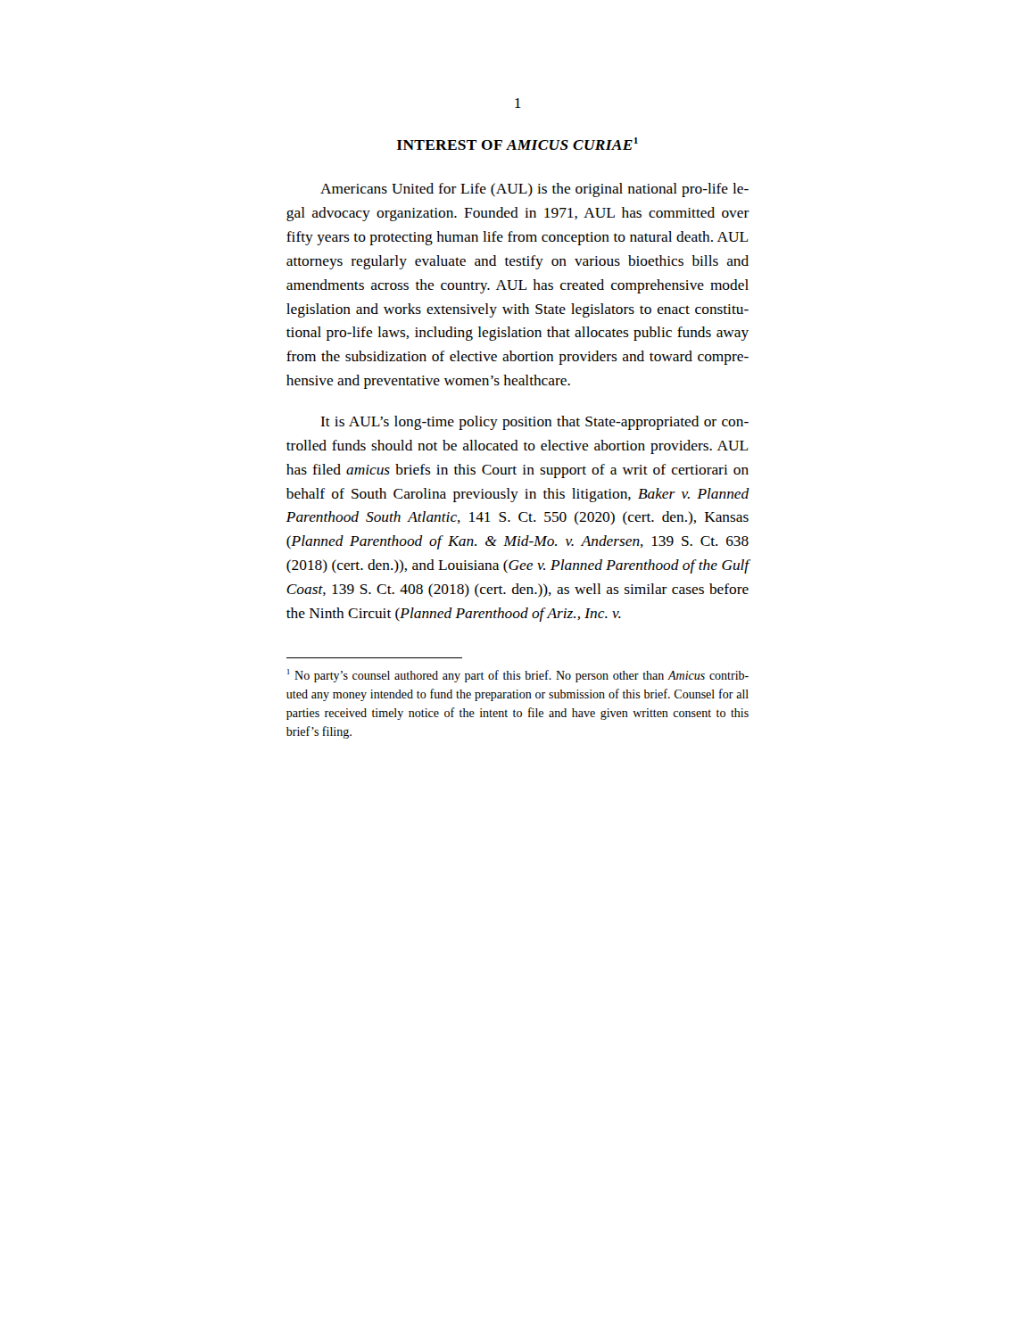1
INTEREST OF AMICUS CURIAE1
Americans United for Life (AUL) is the original national pro-life legal advocacy organization. Founded in 1971, AUL has committed over fifty years to protecting human life from conception to natural death. AUL attorneys regularly evaluate and testify on various bioethics bills and amendments across the country. AUL has created comprehensive model legislation and works extensively with State legislators to enact constitutional pro-life laws, including legislation that allocates public funds away from the subsidization of elective abortion providers and toward comprehensive and preventative women’s healthcare.
It is AUL’s long-time policy position that State-appropriated or controlled funds should not be allocated to elective abortion providers. AUL has filed amicus briefs in this Court in support of a writ of certiorari on behalf of South Carolina previously in this litigation, Baker v. Planned Parenthood South Atlantic, 141 S. Ct. 550 (2020) (cert. den.), Kansas (Planned Parenthood of Kan. & Mid-Mo. v. Andersen, 139 S. Ct. 638 (2018) (cert. den.)), and Louisiana (Gee v. Planned Parenthood of the Gulf Coast, 139 S. Ct. 408 (2018) (cert. den.)), as well as similar cases before the Ninth Circuit (Planned Parenthood of Ariz., Inc. v.
1 No party’s counsel authored any part of this brief. No person other than Amicus contributed any money intended to fund the preparation or submission of this brief. Counsel for all parties received timely notice of the intent to file and have given written consent to this brief’s filing.